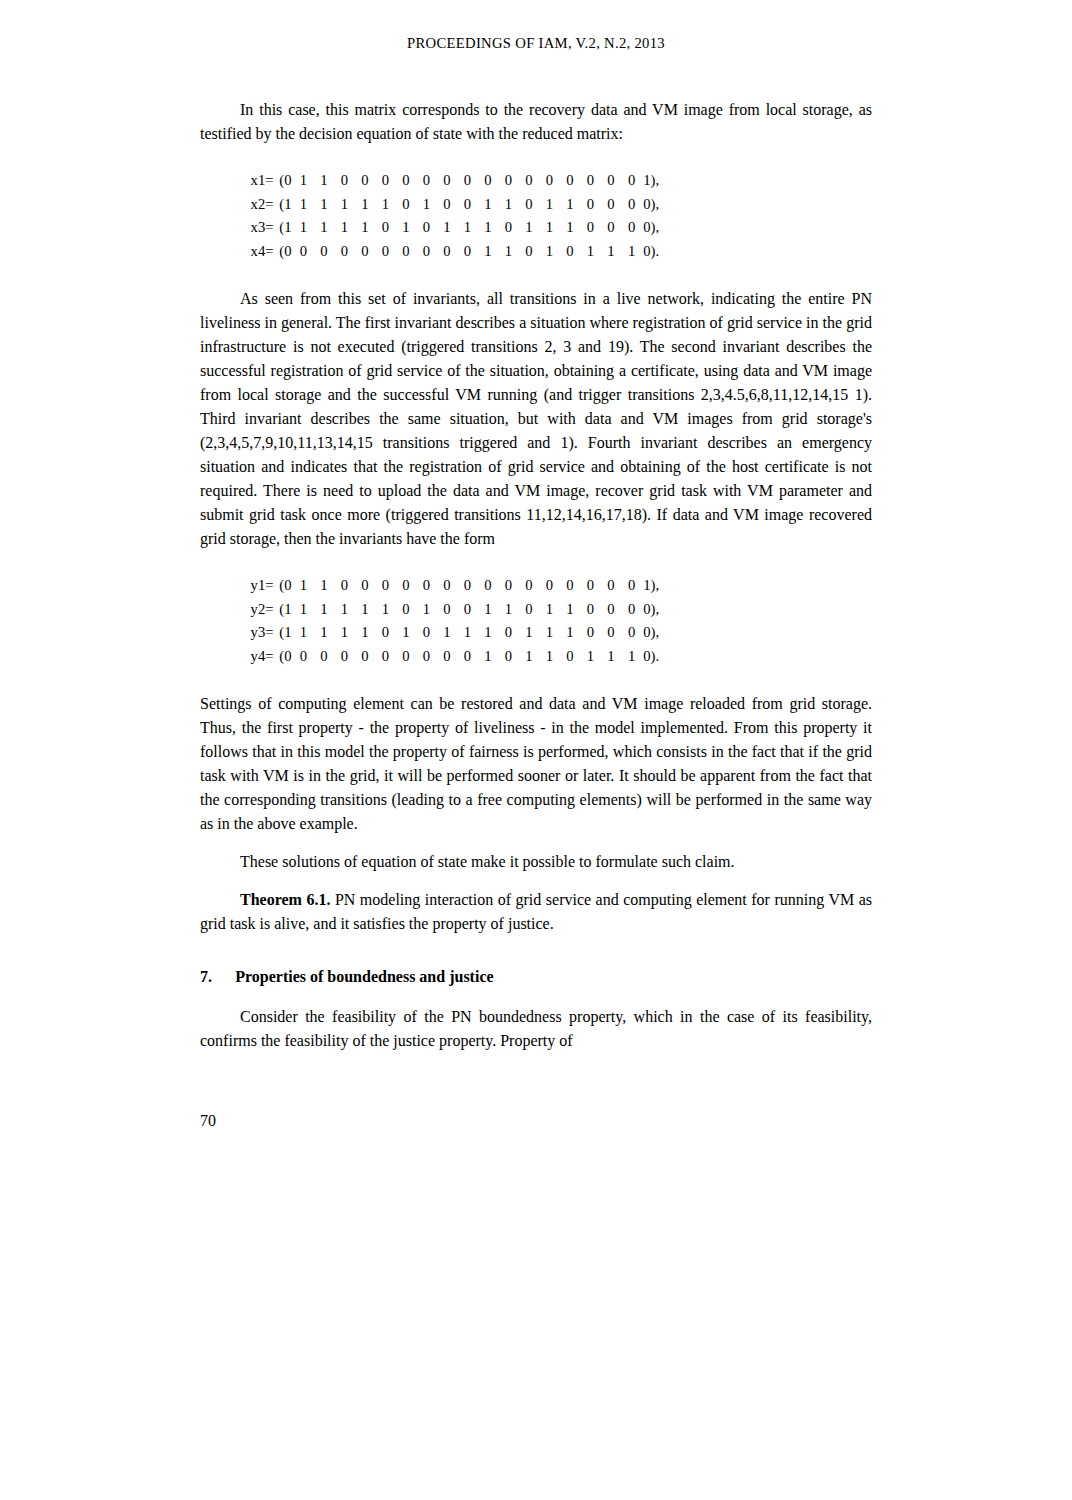PROCEEDINGS OF IAM, V.2, N.2, 2013
In this case, this matrix corresponds to the recovery data and VM image from local storage, as testified by the decision equation of state with the reduced matrix:
| x1= | (0 | 1 | 1 | 0 | 0 | 0 | 0 | 0 | 0 | 0 | 0 | 0 | 0 | 0 | 0 | 0 | 0 | 0 | 1), |
| x2= | (1 | 1 | 1 | 1 | 1 | 1 | 0 | 1 | 0 | 0 | 1 | 1 | 0 | 1 | 1 | 0 | 0 | 0 | 0), |
| x3= | (1 | 1 | 1 | 1 | 1 | 0 | 1 | 0 | 1 | 1 | 1 | 0 | 1 | 1 | 1 | 0 | 0 | 0 | 0), |
| x4= | (0 | 0 | 0 | 0 | 0 | 0 | 0 | 0 | 0 | 0 | 1 | 1 | 0 | 1 | 0 | 1 | 1 | 1 | 0). |
As seen from this set of invariants, all transitions in a live network, indicating the entire PN liveliness in general. The first invariant describes a situation where registration of grid service in the grid infrastructure is not executed (triggered transitions 2, 3 and 19). The second invariant describes the successful registration of grid service of the situation, obtaining a certificate, using data and VM image from local storage and the successful VM running (and trigger transitions 2,3,4.5,6,8,11,12,14,15 1). Third invariant describes the same situation, but with data and VM images from grid storage's (2,3,4,5,7,9,10,11,13,14,15 transitions triggered and 1). Fourth invariant describes an emergency situation and indicates that the registration of grid service and obtaining of the host certificate is not required. There is need to upload the data and VM image, recover grid task with VM parameter and submit grid task once more (triggered transitions 11,12,14,16,17,18). If data and VM image recovered grid storage, then the invariants have the form
| y1= | (0 | 1 | 1 | 0 | 0 | 0 | 0 | 0 | 0 | 0 | 0 | 0 | 0 | 0 | 0 | 0 | 0 | 0 | 1), |
| y2= | (1 | 1 | 1 | 1 | 1 | 1 | 0 | 1 | 0 | 0 | 1 | 1 | 0 | 1 | 1 | 0 | 0 | 0 | 0), |
| y3= | (1 | 1 | 1 | 1 | 1 | 0 | 1 | 0 | 1 | 1 | 1 | 0 | 1 | 1 | 1 | 0 | 0 | 0 | 0), |
| y4= | (0 | 0 | 0 | 0 | 0 | 0 | 0 | 0 | 0 | 0 | 1 | 0 | 1 | 1 | 0 | 1 | 1 | 1 | 0). |
Settings of computing element can be restored and data and VM image reloaded from grid storage. Thus, the first property - the property of liveliness - in the model implemented. From this property it follows that in this model the property of fairness is performed, which consists in the fact that if the grid task with VM is in the grid, it will be performed sooner or later. It should be apparent from the fact that the corresponding transitions (leading to a free computing elements) will be performed in the same way as in the above example.
These solutions of equation of state make it possible to formulate such claim.
Theorem 6.1. PN modeling interaction of grid service and computing element for running VM as grid task is alive, and it satisfies the property of justice.
7. Properties of boundedness and justice
Consider the feasibility of the PN boundedness property, which in the case of its feasibility, confirms the feasibility of the justice property. Property of
70